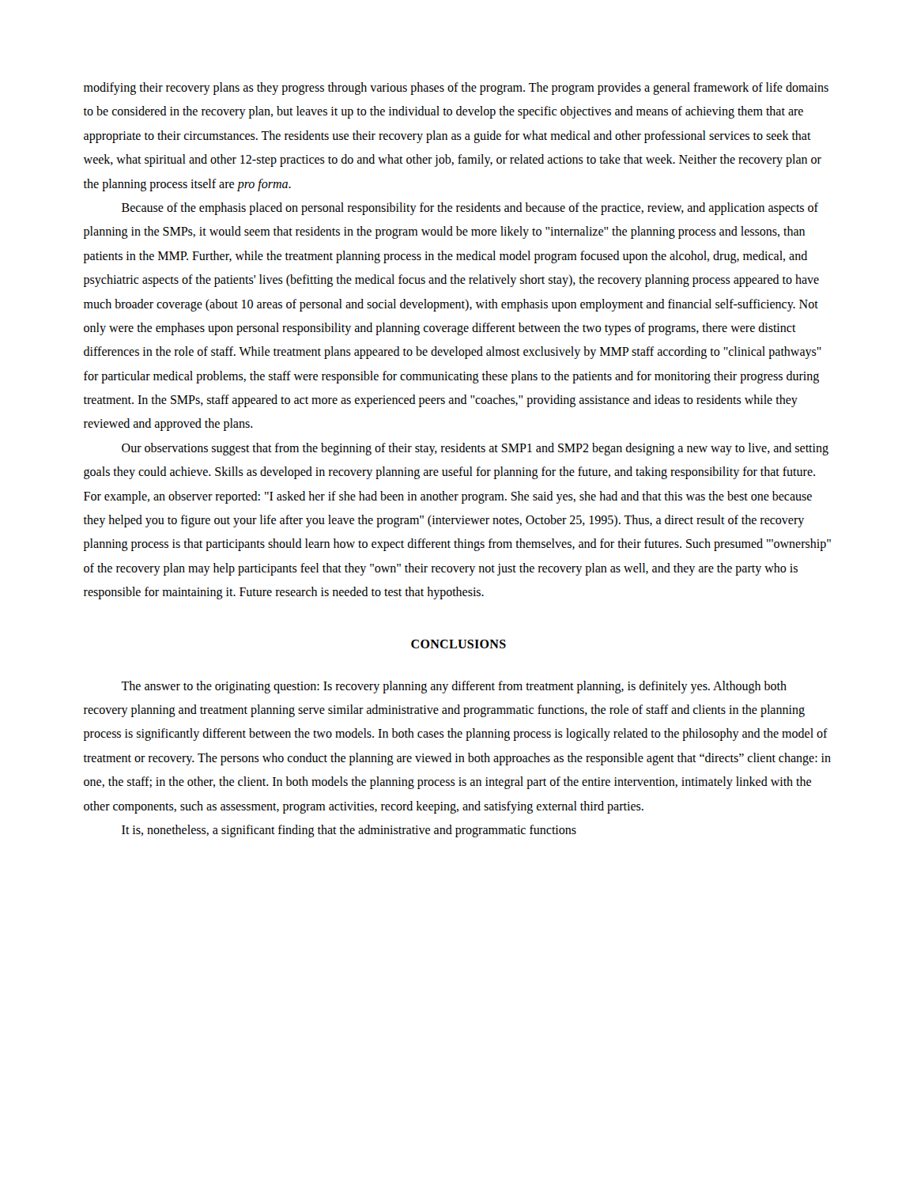modifying their recovery plans as they progress through various phases of the program. The program provides a general framework of life domains to be considered in the recovery plan, but leaves it up to the individual to develop the specific objectives and means of achieving them that are appropriate to their circumstances. The residents use their recovery plan as a guide for what medical and other professional services to seek that week, what spiritual and other 12-step practices to do and what other job, family, or related actions to take that week. Neither the recovery plan or the planning process itself are pro forma.
Because of the emphasis placed on personal responsibility for the residents and because of the practice, review, and application aspects of planning in the SMPs, it would seem that residents in the program would be more likely to "internalize" the planning process and lessons, than patients in the MMP. Further, while the treatment planning process in the medical model program focused upon the alcohol, drug, medical, and psychiatric aspects of the patients' lives (befitting the medical focus and the relatively short stay), the recovery planning process appeared to have much broader coverage (about 10 areas of personal and social development), with emphasis upon employment and financial self-sufficiency. Not only were the emphases upon personal responsibility and planning coverage different between the two types of programs, there were distinct differences in the role of staff. While treatment plans appeared to be developed almost exclusively by MMP staff according to "clinical pathways" for particular medical problems, the staff were responsible for communicating these plans to the patients and for monitoring their progress during treatment. In the SMPs, staff appeared to act more as experienced peers and "coaches," providing assistance and ideas to residents while they reviewed and approved the plans.
Our observations suggest that from the beginning of their stay, residents at SMP1 and SMP2 began designing a new way to live, and setting goals they could achieve. Skills as developed in recovery planning are useful for planning for the future, and taking responsibility for that future. For example, an observer reported: "I asked her if she had been in another program. She said yes, she had and that this was the best one because they helped you to figure out your life after you leave the program" (interviewer notes, October 25, 1995). Thus, a direct result of the recovery planning process is that participants should learn how to expect different things from themselves, and for their futures. Such presumed "'ownership" of the recovery plan may help participants feel that they "own" their recovery not just the recovery plan as well, and they are the party who is responsible for maintaining it. Future research is needed to test that hypothesis.
CONCLUSIONS
The answer to the originating question: Is recovery planning any different from treatment planning, is definitely yes. Although both recovery planning and treatment planning serve similar administrative and programmatic functions, the role of staff and clients in the planning process is significantly different between the two models. In both cases the planning process is logically related to the philosophy and the model of treatment or recovery. The persons who conduct the planning are viewed in both approaches as the responsible agent that “directs” client change: in one, the staff; in the other, the client. In both models the planning process is an integral part of the entire intervention, intimately linked with the other components, such as assessment, program activities, record keeping, and satisfying external third parties.
It is, nonetheless, a significant finding that the administrative and programmatic functions